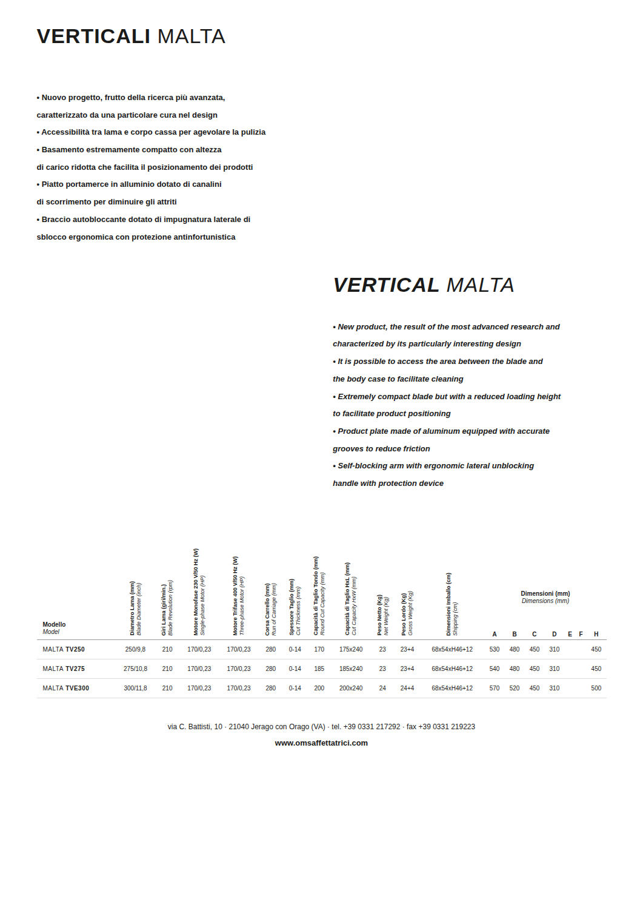VERTICALI MALTA
• Nuovo progetto, frutto della ricerca più avanzata,
caratterizzato da una particolare cura nel design
• Accessibilità tra lama e corpo cassa per agevolare la pulizia
• Basamento estremamente compatto con altezza
di carico ridotta che facilita il posizionamento dei prodotti
• Piatto portamerce in alluminio dotato di canalini
di scorrimento per diminuire gli attriti
• Braccio autobloccante dotato di impugnatura laterale di
sblocco ergonomica con protezione antinfortunistica
VERTICAL MALTA
• New product, the result of the most advanced research and
characterized by its particularly interesting design
• It is possible to access the area between the blade and
the body case to facilitate cleaning
• Extremely compact blade but with a reduced loading height
to facilitate product positioning
• Product plate made of aluminum equipped with accurate
grooves to reduce friction
• Self-blocking arm with ergonomic lateral unblocking
handle with protection device
| Modello Model | Diametro Lama (mm) Blade Diameter (inch) | Giri Lama (giri/min.) Blade Revolution (rpm) | Motore Monofase 230 V/50 Hz (W) Single-phase Motor (HP) | Motore Trifase 400 V/50 Hz (W) Three-phase Motor (HP) | Corsa Carrello (mm) Run of Carriage (mm) | Spessore Taglio (mm) Cut Thickness (mm) | Capacità di Taglio Tondo (mm) Round Cut Capacity (mm) | Capacità di Taglio HxL (mm) Cut Capacity HxW (mm) | Peso Netto (Kg) Net Weight (Kg) | Peso Lordo (Kg) Gross Weight (Kg) | Dimensioni Imballo (cm) Shipping (cm) | Dimensioni (mm) Dimensions (mm) |
| --- | --- | --- | --- | --- | --- | --- | --- | --- | --- | --- | --- | --- |
| A | B | C | D | E | F | H |
| MALTA TV250 | 250/9,8 | 210 | 170/0,23 | 170/0,23 | 280 | 0-14 | 170 | 175x240 | 23 | 23+4 | 68x54xH46+12 | 530 | 480 | 450 | 310 | | | 450 |
| MALTA TV275 | 275/10,8 | 210 | 170/0,23 | 170/0,23 | 280 | 0-14 | 185 | 185x240 | 23 | 23+4 | 68x54xH46+12 | 540 | 480 | 450 | 310 | | | 450 |
| MALTA TVE300 | 300/11,8 | 210 | 170/0,23 | 170/0,23 | 280 | 0-14 | 200 | 200x240 | 24 | 24+4 | 68x54xH46+12 | 570 | 520 | 450 | 310 | | | 500 |
via C. Battisti, 10 · 21040 Jerago con Orago (VA) · tel. +39 0331 217292 · fax +39 0331 219223
www.omsaffettatrici.com